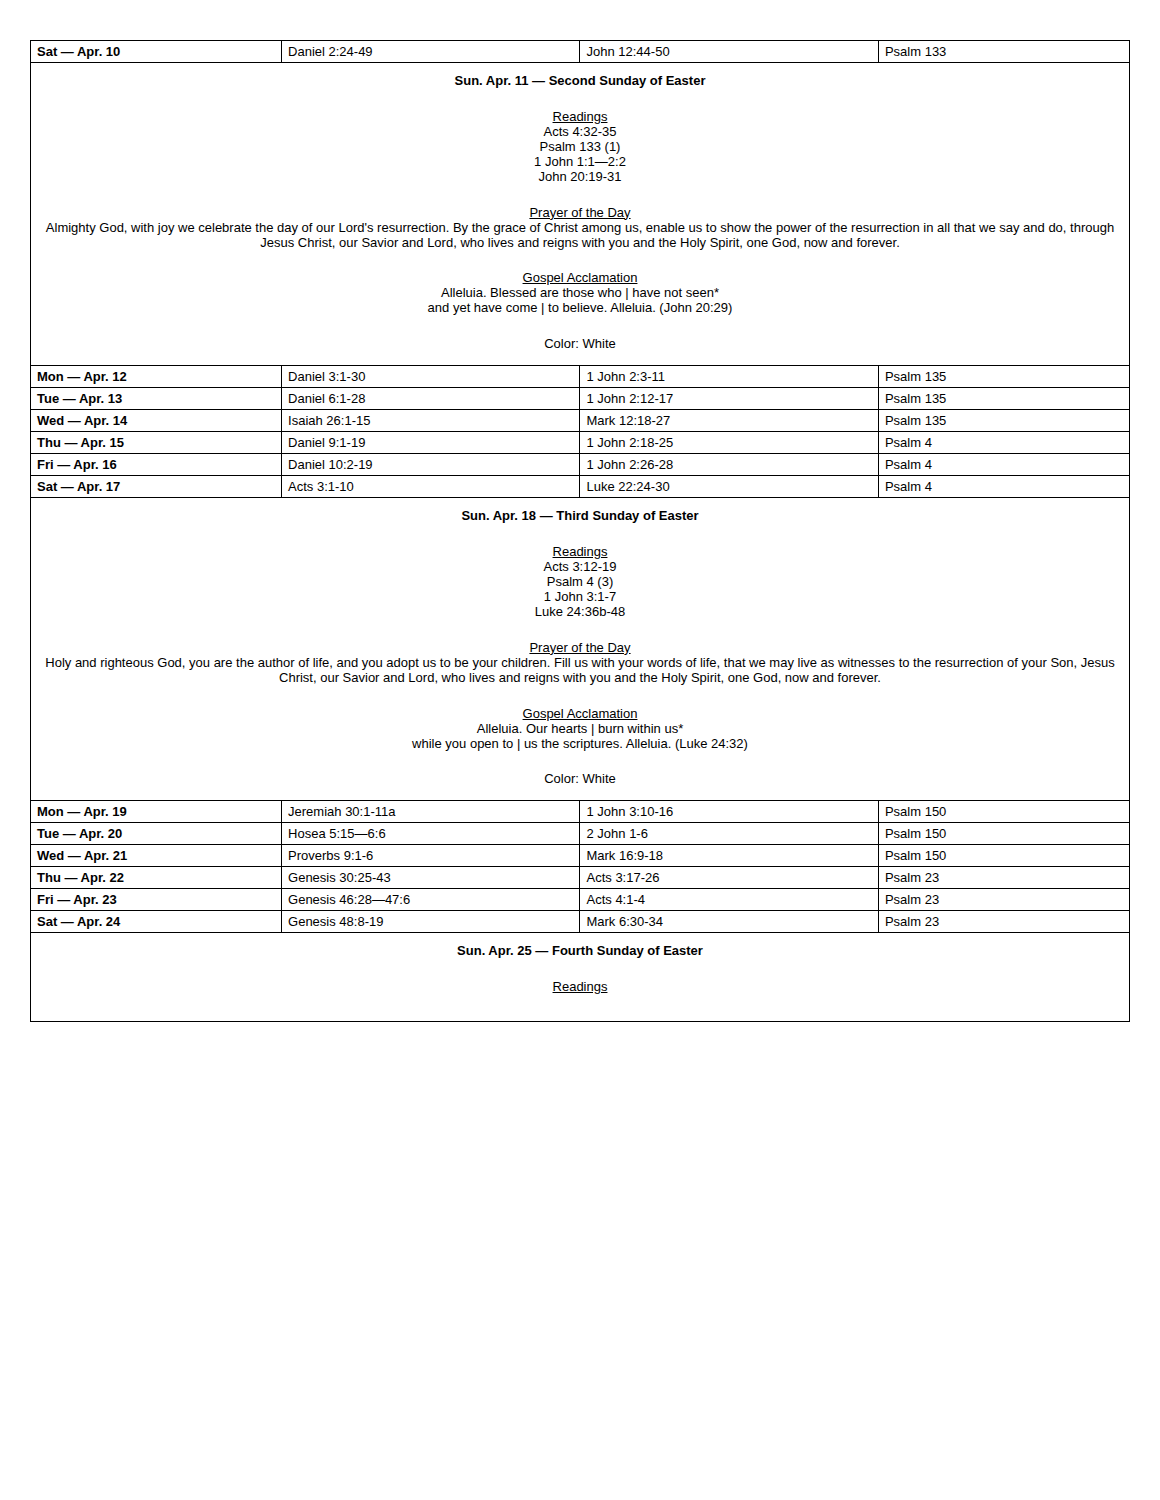| Sat — Apr. 10 | Daniel 2:24-49 | John 12:44-50 | Psalm 133 |
| Sun. Apr. 11 — Second Sunday of Easter Readings Acts 4:32-35 Psalm 133 (1) 1 John 1:1—2:2 John 20:19-31 Prayer of the Day Almighty God, with joy we celebrate the day of our Lord's resurrection. By the grace of Christ among us, enable us to show the power of the resurrection in all that we say and do, through Jesus Christ, our Savior and Lord, who lives and reigns with you and the Holy Spirit, one God, now and forever. Gospel Acclamation Alleluia. Blessed are those who / have not seen* and yet have come / to believe. Alleluia. (John 20:29) Color: White |
| Mon — Apr. 12 | Daniel 3:1-30 | 1 John 2:3-11 | Psalm 135 |
| Tue — Apr. 13 | Daniel 6:1-28 | 1 John 2:12-17 | Psalm 135 |
| Wed — Apr. 14 | Isaiah 26:1-15 | Mark 12:18-27 | Psalm 135 |
| Thu — Apr. 15 | Daniel 9:1-19 | 1 John 2:18-25 | Psalm 4 |
| Fri — Apr. 16 | Daniel 10:2-19 | 1 John 2:26-28 | Psalm 4 |
| Sat — Apr. 17 | Acts 3:1-10 | Luke 22:24-30 | Psalm 4 |
| Sun. Apr. 18 — Third Sunday of Easter Readings Acts 3:12-19 Psalm 4 (3) 1 John 3:1-7 Luke 24:36b-48 Prayer of the Day Holy and righteous God, you are the author of life, and you adopt us to be your children. Fill us with your words of life, that we may live as witnesses to the resurrection of your Son, Jesus Christ, our Savior and Lord, who lives and reigns with you and the Holy Spirit, one God, now and forever. Gospel Acclamation Alleluia. Our hearts / burn within us* while you open to / us the scriptures. Alleluia. (Luke 24:32) Color: White |
| Mon — Apr. 19 | Jeremiah 30:1-11a | 1 John 3:10-16 | Psalm 150 |
| Tue — Apr. 20 | Hosea 5:15—6:6 | 2 John 1-6 | Psalm 150 |
| Wed — Apr. 21 | Proverbs 9:1-6 | Mark 16:9-18 | Psalm 150 |
| Thu — Apr. 22 | Genesis 30:25-43 | Acts 3:17-26 | Psalm 23 |
| Fri — Apr. 23 | Genesis 46:28—47:6 | Acts 4:1-4 | Psalm 23 |
| Sat — Apr. 24 | Genesis 48:8-19 | Mark 6:30-34 | Psalm 23 |
| Sun. Apr. 25 — Fourth Sunday of Easter Readings |